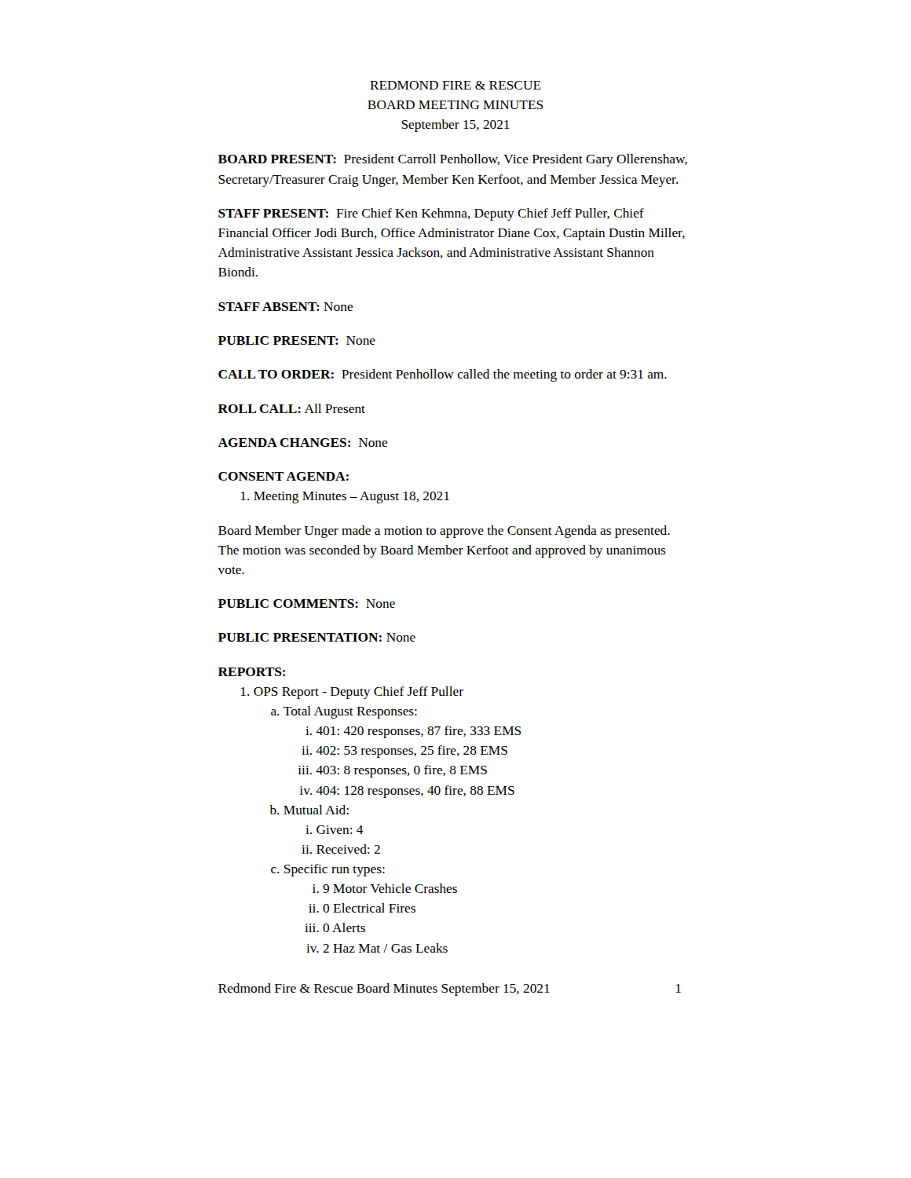REDMOND FIRE & RESCUE
BOARD MEETING MINUTES
September 15, 2021
BOARD PRESENT: President Carroll Penhollow, Vice President Gary Ollerenshaw, Secretary/Treasurer Craig Unger, Member Ken Kerfoot, and Member Jessica Meyer.
STAFF PRESENT: Fire Chief Ken Kehmna, Deputy Chief Jeff Puller, Chief Financial Officer Jodi Burch, Office Administrator Diane Cox, Captain Dustin Miller, Administrative Assistant Jessica Jackson, and Administrative Assistant Shannon Biondi.
STAFF ABSENT: None
PUBLIC PRESENT: None
CALL TO ORDER: President Penhollow called the meeting to order at 9:31 am.
ROLL CALL: All Present
AGENDA CHANGES: None
CONSENT AGENDA:
Meeting Minutes – August 18, 2021
Board Member Unger made a motion to approve the Consent Agenda as presented. The motion was seconded by Board Member Kerfoot and approved by unanimous vote.
PUBLIC COMMENTS: None
PUBLIC PRESENTATION: None
REPORTS:
OPS Report - Deputy Chief Jeff Puller
Total August Responses:
401: 420 responses, 87 fire, 333 EMS
402: 53 responses, 25 fire, 28 EMS
403: 8 responses, 0 fire, 8 EMS
404: 128 responses, 40 fire, 88 EMS
Mutual Aid:
Given: 4
Received: 2
Specific run types:
9 Motor Vehicle Crashes
0 Electrical Fires
0 Alerts
2 Haz Mat / Gas Leaks
Redmond Fire & Rescue Board Minutes September 15, 2021 1